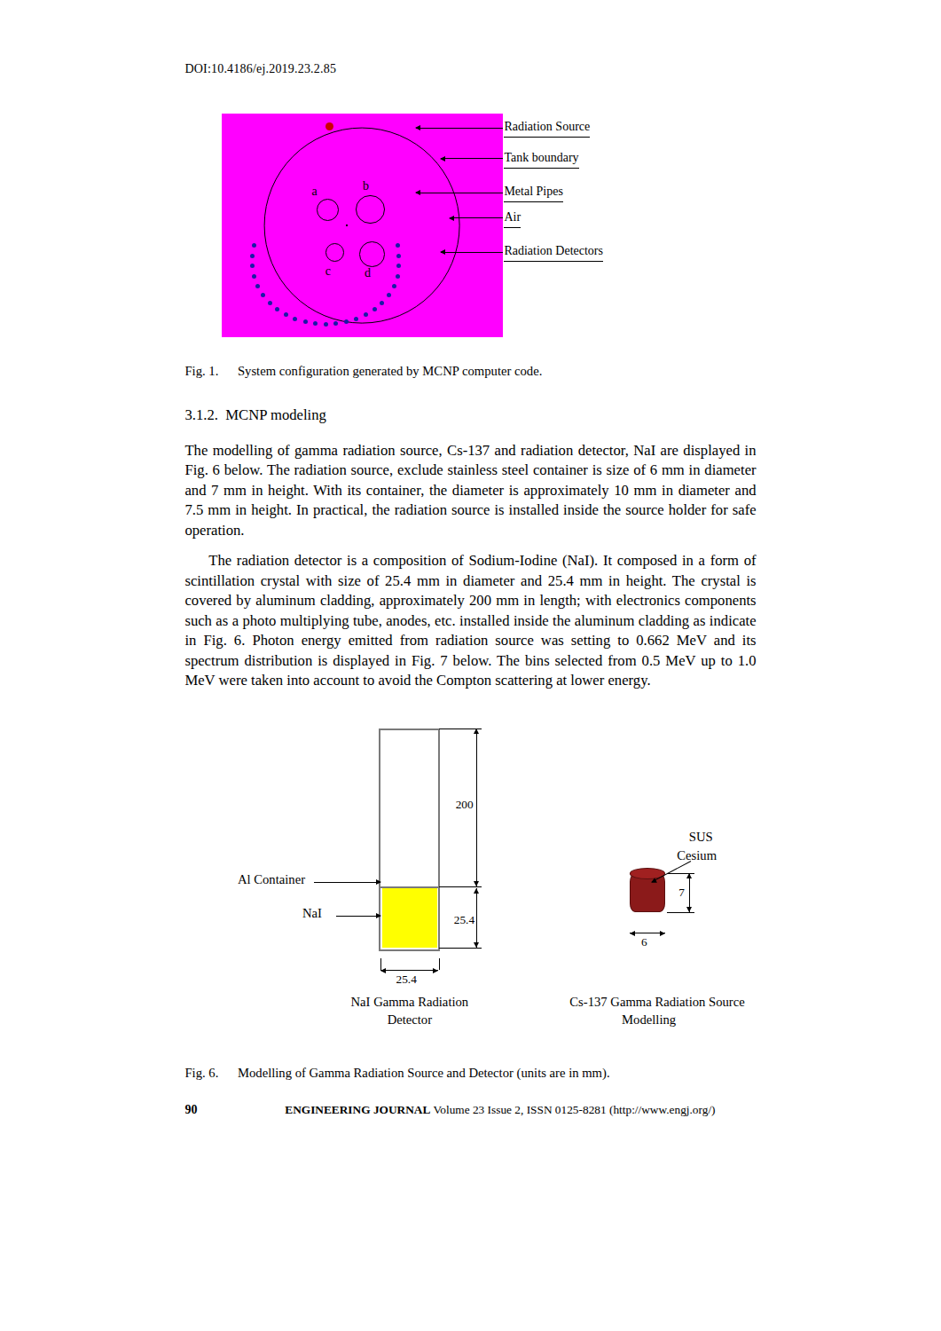DOI:10.4186/ej.2019.23.2.85
a b c d
Radiation Source
Tank boundary
Metal Pipes
Air
Radiation Detectors
Fig. 1. System configuration generated by MCNP computer code.
3.1.2. MCNP modeling
The modelling of gamma radiation source, Cs-137 and radiation detector, NaI are displayed in Fig. 6 below. The radiation source, exclude stainless steel container is size of 6 mm in diameter and 7 mm in height. With its container, the diameter is approximately 10 mm in diameter and 7.5 mm in height. In practical, the radiation source is installed inside the source holder for safe operation.
The radiation detector is a composition of Sodium-Iodine (NaI). It composed in a form of scintillation crystal with size of 25.4 mm in diameter and 25.4 mm in height. The crystal is covered by aluminum cladding, approximately 200 mm in length; with electronics components such as a photo multiplying tube, anodes, etc. installed inside the aluminum cladding as indicate in Fig. 6. Photon energy emitted from radiation source was setting to 0.662 MeV and its spectrum distribution is displayed in Fig. 7 below. The bins selected from 0.5 MeV up to 1.0 MeV were taken into account to avoid the Compton scattering at lower energy.
200
25.4
25.4
Al Container
NaI
NaI Gamma Radiation
Detector
SUS
Cesium
7
6
Cs-137 Gamma Radiation Source
Modelling
Fig. 6. Modelling of Gamma Radiation Source and Detector (units are in mm).
90 ENGINEERING JOURNAL Volume 23 Issue 2, ISSN 0125-8281 (http://www.engj.org/)